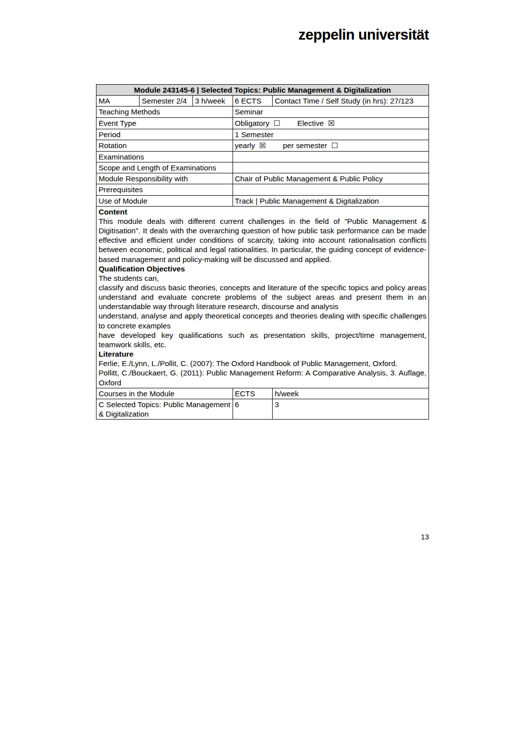zeppelin universität
| Module 243145-6 / Selected Topics: Public Management & Digitalization |
| MA | Semester 2/4 | 3 h/week | 6 ECTS | Contact Time / Self Study (in hrs): 27/123 |
| Teaching Methods | Seminar |
| Event Type | Obligatory ☐ Elective ☒ |
| Period | 1 Semester |
| Rotation | yearly ☒ per semester ☐ |
| Examinations | |
| Scope and Length of Examinations | |
| Module Responsibility with | Chair of Public Management & Public Policy |
| Prerequisites | |
| Use of Module | Track / Public Management & Digitalization |
| Content This module deals with different current challenges in the field of "Public Management & Digitisation". It deals with the overarching question of how public task performance can be made effective and efficient under conditions of scarcity, taking into account rationalisation conflicts between economic, political and legal rationalities. In particular, the guiding concept of evidence-based management and policy-making will be discussed and applied. Qualification Objectives The students can, classify and discuss basic theories, concepts and literature of the specific topics and policy areas understand and evaluate concrete problems of the subject areas and present them in an understandable way through literature research, discourse and analysis understand, analyse and apply theoretical concepts and theories dealing with specific challenges to concrete examples have developed key qualifications such as presentation skills, project/time management, teamwork skills, etc. Literature Ferlie, E./Lynn, L./Pollit, C. (2007): The Oxford Handbook of Public Management, Oxford. Pollitt, C./Bouckaert, G. (2011): Public Management Reform: A Comparative Analysis, 3. Auflage, Oxford |
| Courses in the Module | ECTS | h/week |
| C Selected Topics: Public Management & Digitalization | 6 | 3 |
13